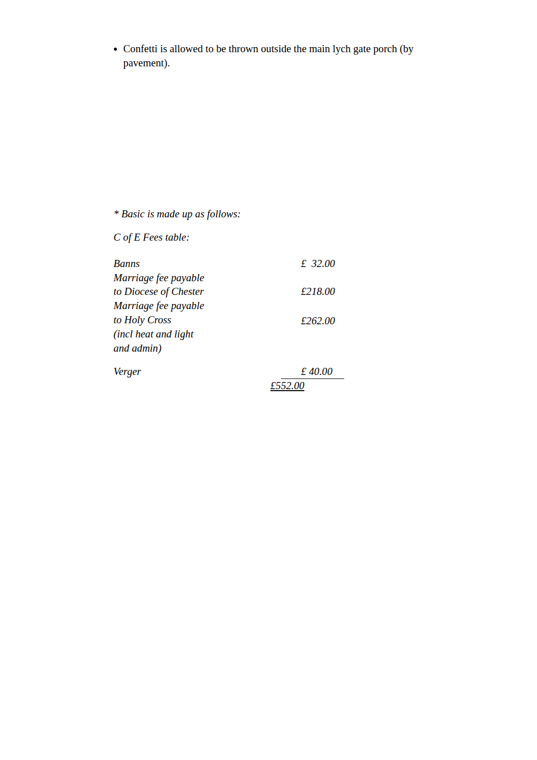Confetti is allowed to be thrown outside the main lych gate porch (by pavement).
* Basic is made up as follows:
C of E Fees table:
| Banns | £ 32.00 |
| Marriage fee payable to Diocese of Chester | £218.00 |
| Marriage fee payable to Holy Cross (incl heat and light and admin) | £262.00 |
| Verger | £ 40.00 |
| | £552.00 |